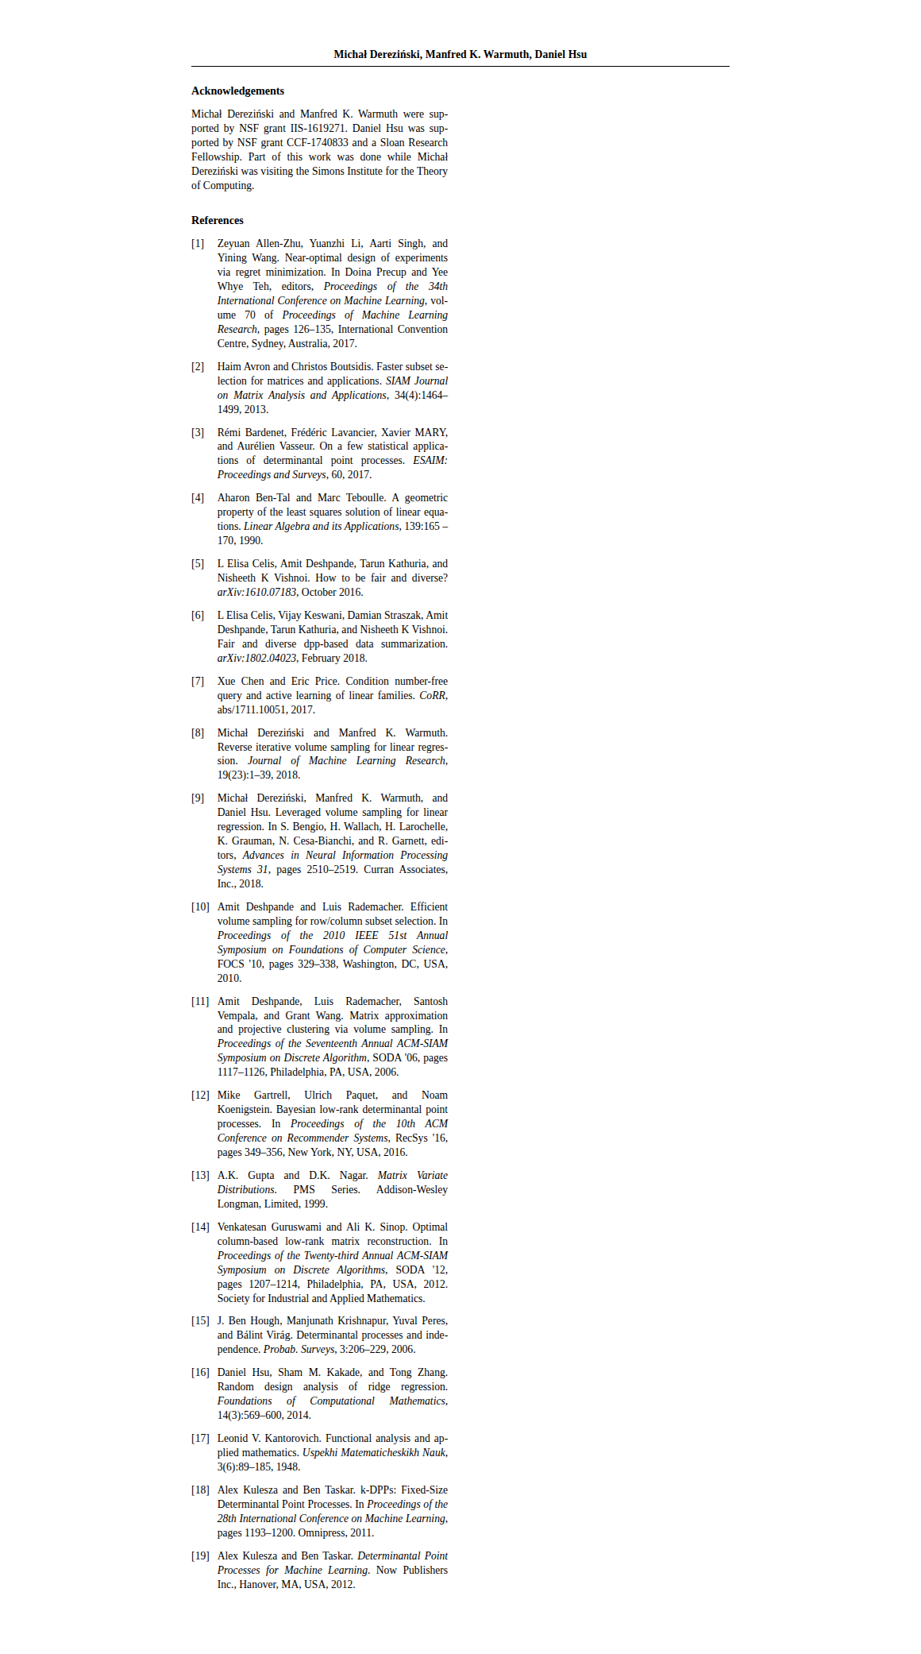Michał Dereziński, Manfred K. Warmuth, Daniel Hsu
Acknowledgements
Michał Dereziński and Manfred K. Warmuth were supported by NSF grant IIS-1619271. Daniel Hsu was supported by NSF grant CCF-1740833 and a Sloan Research Fellowship. Part of this work was done while Michał Dereziński was visiting the Simons Institute for the Theory of Computing.
References
Zeyuan Allen-Zhu, Yuanzhi Li, Aarti Singh, and Yining Wang. Near-optimal design of experiments via regret minimization. In Doina Precup and Yee Whye Teh, editors, Proceedings of the 34th International Conference on Machine Learning, volume 70 of Proceedings of Machine Learning Research, pages 126–135, International Convention Centre, Sydney, Australia, 2017.
Haim Avron and Christos Boutsidis. Faster subset selection for matrices and applications. SIAM Journal on Matrix Analysis and Applications, 34(4):1464–1499, 2013.
Rémi Bardenet, Frédéric Lavancier, Xavier MARY, and Aurélien Vasseur. On a few statistical applications of determinantal point processes. ESAIM: Proceedings and Surveys, 60, 2017.
Aharon Ben-Tal and Marc Teboulle. A geometric property of the least squares solution of linear equations. Linear Algebra and its Applications, 139:165 – 170, 1990.
L Elisa Celis, Amit Deshpande, Tarun Kathuria, and Nisheeth K Vishnoi. How to be fair and diverse? arXiv:1610.07183, October 2016.
L Elisa Celis, Vijay Keswani, Damian Straszak, Amit Deshpande, Tarun Kathuria, and Nisheeth K Vishnoi. Fair and diverse dpp-based data summarization. arXiv:1802.04023, February 2018.
Xue Chen and Eric Price. Condition number-free query and active learning of linear families. CoRR, abs/1711.10051, 2017.
Michał Dereziński and Manfred K. Warmuth. Reverse iterative volume sampling for linear regression. Journal of Machine Learning Research, 19(23):1–39, 2018.
Michał Dereziński, Manfred K. Warmuth, and Daniel Hsu. Leveraged volume sampling for linear regression. In S. Bengio, H. Wallach, H. Larochelle, K. Grauman, N. Cesa-Bianchi, and R. Garnett, editors, Advances in Neural Information Processing Systems 31, pages 2510–2519. Curran Associates, Inc., 2018.
Amit Deshpande and Luis Rademacher. Efficient volume sampling for row/column subset selection. In Proceedings of the 2010 IEEE 51st Annual Symposium on Foundations of Computer Science, FOCS '10, pages 329–338, Washington, DC, USA, 2010.
Amit Deshpande, Luis Rademacher, Santosh Vempala, and Grant Wang. Matrix approximation and projective clustering via volume sampling. In Proceedings of the Seventeenth Annual ACM-SIAM Symposium on Discrete Algorithm, SODA '06, pages 1117–1126, Philadelphia, PA, USA, 2006.
Mike Gartrell, Ulrich Paquet, and Noam Koenigstein. Bayesian low-rank determinantal point processes. In Proceedings of the 10th ACM Conference on Recommender Systems, RecSys '16, pages 349–356, New York, NY, USA, 2016.
A.K. Gupta and D.K. Nagar. Matrix Variate Distributions. PMS Series. Addison-Wesley Longman, Limited, 1999.
Venkatesan Guruswami and Ali K. Sinop. Optimal column-based low-rank matrix reconstruction. In Proceedings of the Twenty-third Annual ACM-SIAM Symposium on Discrete Algorithms, SODA '12, pages 1207–1214, Philadelphia, PA, USA, 2012. Society for Industrial and Applied Mathematics.
J. Ben Hough, Manjunath Krishnapur, Yuval Peres, and Bálint Virág. Determinantal processes and independence. Probab. Surveys, 3:206–229, 2006.
Daniel Hsu, Sham M. Kakade, and Tong Zhang. Random design analysis of ridge regression. Foundations of Computational Mathematics, 14(3):569–600, 2014.
Leonid V. Kantorovich. Functional analysis and applied mathematics. Uspekhi Matematicheskikh Nauk, 3(6):89–185, 1948.
Alex Kulesza and Ben Taskar. k-DPPs: Fixed-Size Determinantal Point Processes. In Proceedings of the 28th International Conference on Machine Learning, pages 1193–1200. Omnipress, 2011.
Alex Kulesza and Ben Taskar. Determinantal Point Processes for Machine Learning. Now Publishers Inc., Hanover, MA, USA, 2012.